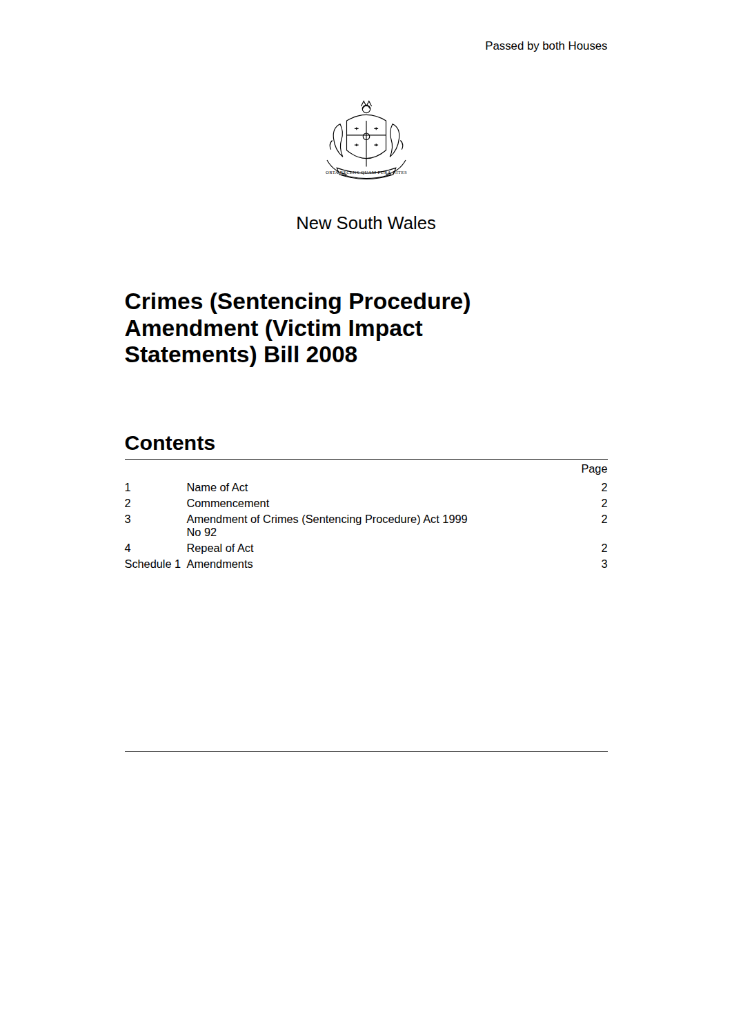Passed by both Houses
ORTA RECENS QUAM PURA NITES
New South Wales
Crimes (Sentencing Procedure)
Amendment (Victim Impact
Statements) Bill 2008
Contents
| | Page |
| --- | --- |
| 1 | Name of Act | 2 |
| 2 | Commencement | 2 |
| 3 | Amendment of Crimes (Sentencing Procedure) Act 1999 No 92 | 2 |
| 4 | Repeal of Act | 2 |
| Schedule 1 | Amendments | 3 |